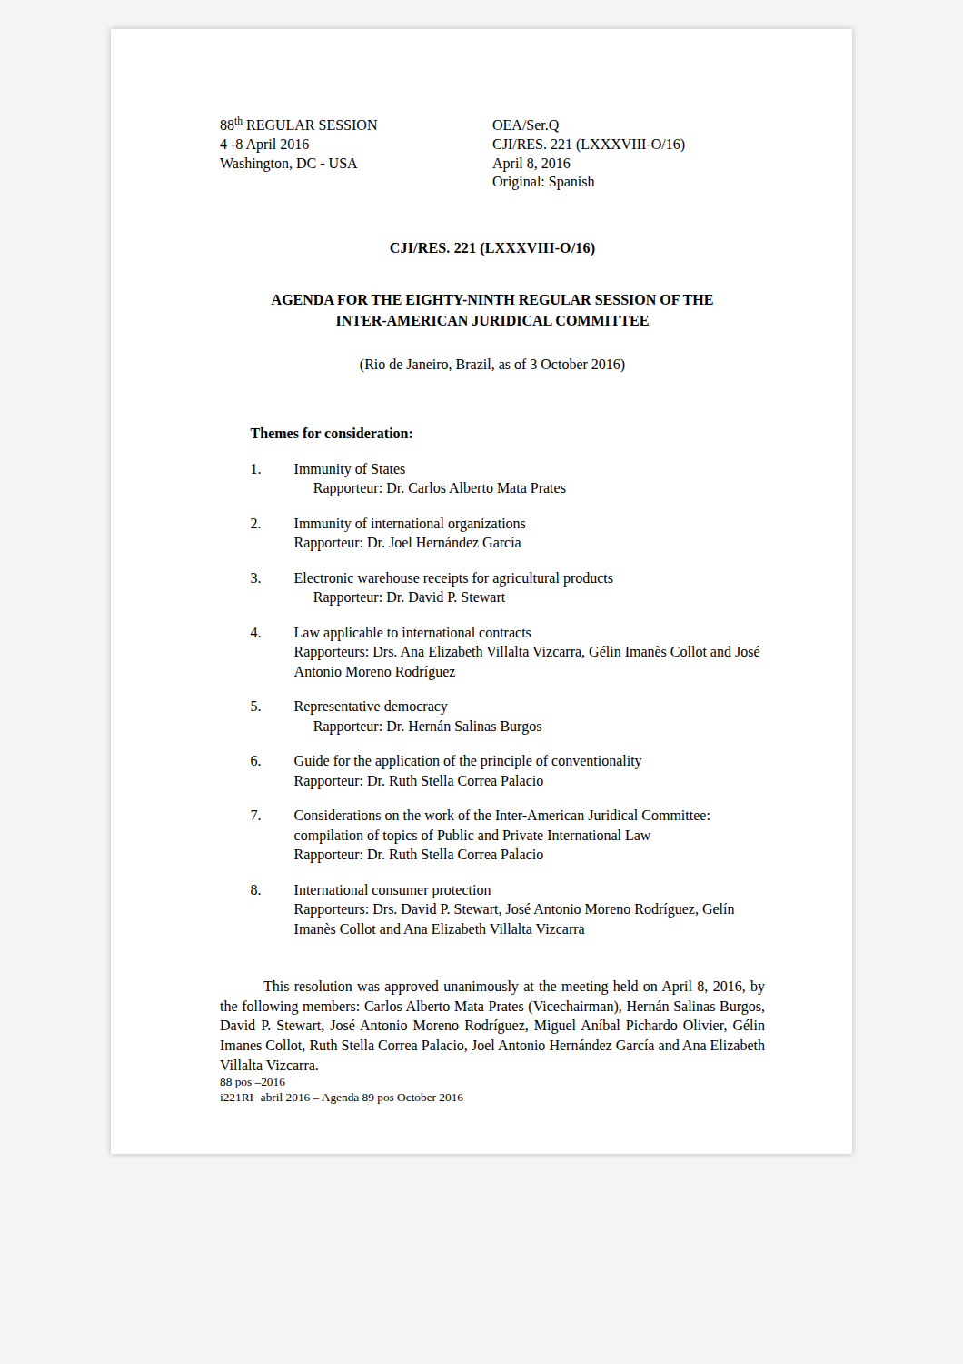| 88 th REGULAR SESSION 4 -8 April 2016 Washington, DC - USA | OEA/Ser.Q CJI/RES. 221 (LXXXVIII-O/16) April 8, 2016 Original: Spanish |
CJI/RES. 221 (LXXXVIII-O/16)
Agenda for the Eighty-Ninth Regular Session of the
Inter-American Juridical Committee
(Rio de Janeiro, Brazil, as of 3 October 2016)
Themes for consideration:
Immunity of States Rapporteur: Dr. Carlos Alberto Mata Prates
Immunity of international organizations Rapporteur: Dr. Joel Hernández García
Electronic warehouse receipts for agricultural products Rapporteur: Dr. David P. Stewart
Law applicable to international contracts Rapporteurs: Drs. Ana Elizabeth Villalta Vizcarra, Gélin Imanès Collot and José Antonio Moreno Rodríguez
Representative democracy Rapporteur: Dr. Hernán Salinas Burgos
Guide for the application of the principle of conventionality Rapporteur: Dr. Ruth Stella Correa Palacio
Considerations on the work of the Inter-American Juridical Committee: compilation of topics of Public and Private International Law Rapporteur: Dr. Ruth Stella Correa Palacio
International consumer protection Rapporteurs: Drs. David P. Stewart, José Antonio Moreno Rodríguez, Gelín Imanès Collot and Ana Elizabeth Villalta Vizcarra
This resolution was approved unanimously at the meeting held on April 8, 2016, by the following members: Carlos Alberto Mata Prates (Vicechairman), Hernán Salinas Burgos, David P. Stewart, José Antonio Moreno Rodríguez, Miguel Aníbal Pichardo Olivier, Gélin Imanes Collot, Ruth Stella Correa Palacio, Joel Antonio Hernández García and Ana Elizabeth Villalta Vizcarra.
88 pos –2016
i221RI- abril 2016 – Agenda 89 pos October 2016